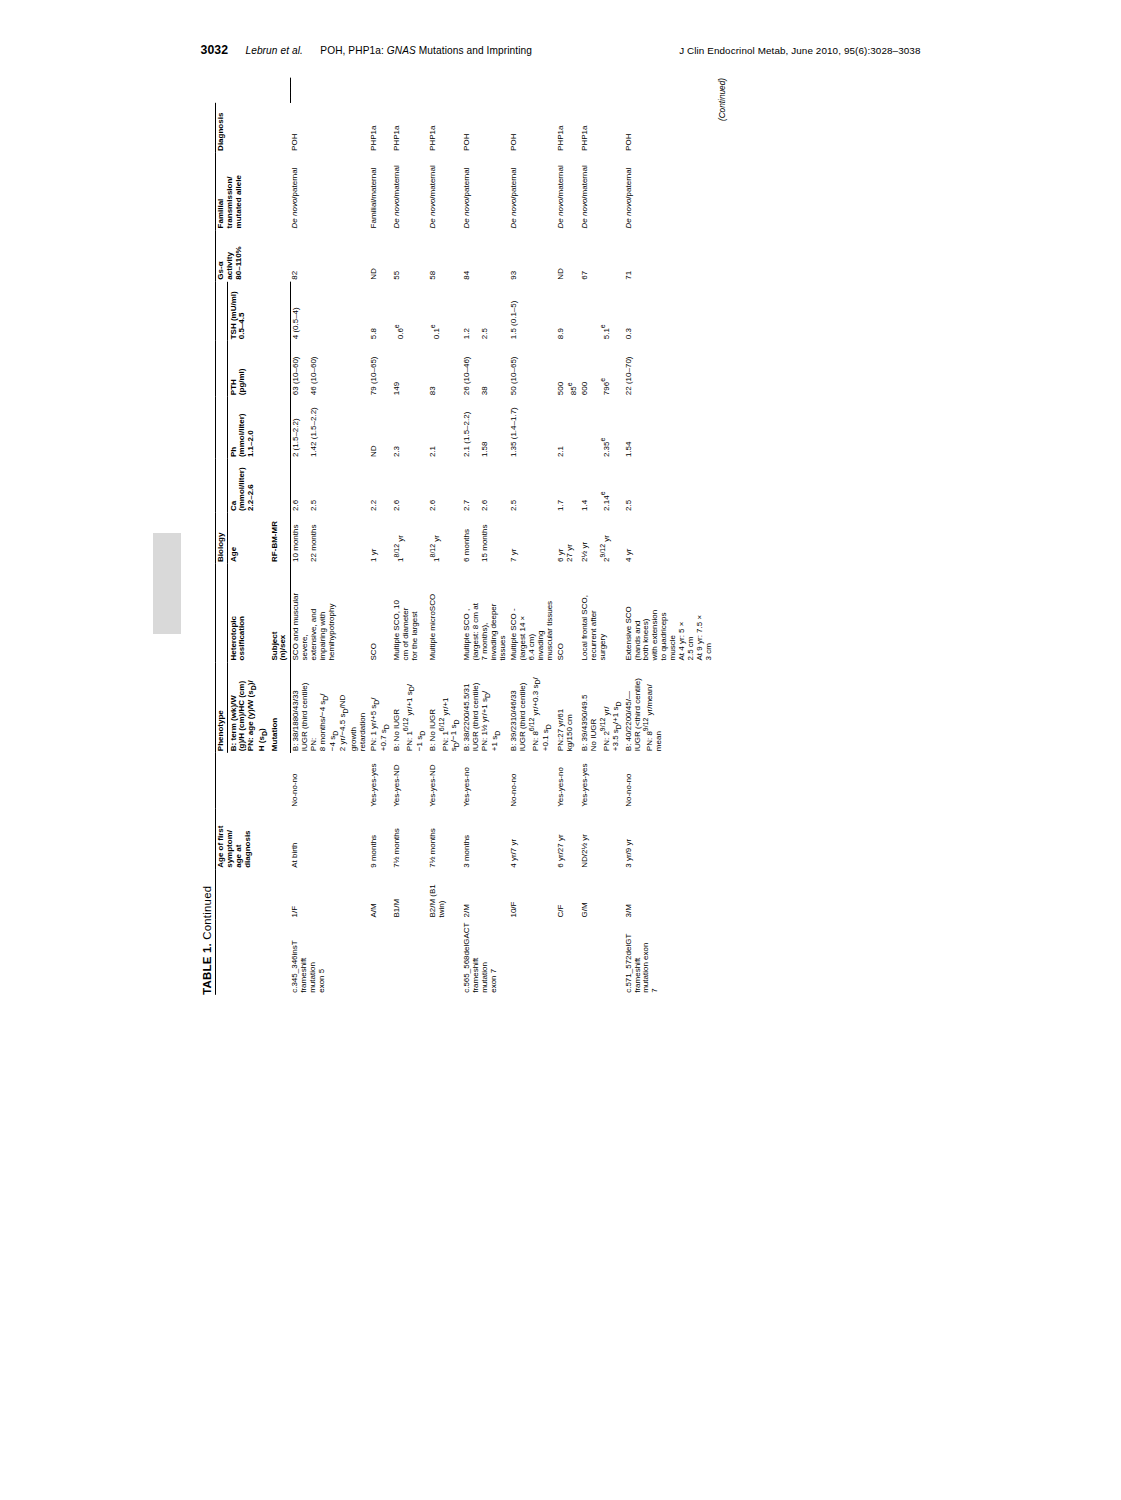3032 Lebrun et al. POH, PHP1a: GNAS Mutations and Imprinting J Clin Endocrinol Metab, June 2010, 95(6):3028–3038
TABLE 1. Continued
| | | Age of first symptom/ age at diagnosis | | Phenotype | Biology | Gs-α activity 80–110% | Familial transmission/ mutated allele | Diagnosis |
| --- | --- | --- | --- | --- | --- | --- | --- | --- |
| B: term (wk)/W (g)/H (cm)/HC (cm) PN: age (y)/W (s D )/ H (s D ) | Heterotopic ossification | Age | Ca (mmol/liter) 2.2–2.6 | Ph (mmol/liter) 1.1–2.0 | PTH (pg/ml) | TSH (mU/ml) 0.5–4.5 |
| Mutation | Subject (n)/sex | RF-BM-MR | | | | | | | | | |
| c.345_346insT frameshift mutation exon 5 | 1/F | At birth | No-no-no | B: 38/1880/43/33 IUGR (third centile) PN: 8 months/−4 s D / −4 s D 2 yr/−4.5 s D /ND growth retardation | SCO and muscular severe, extensive, and impairing with hemihypotrophy | 10 months 22 months | 2.6 2.5 | 2 (1.5–2.2) 1.42 (1.5–2.2) | 63 (10–60) 46 (10–60) | 4 (0.5–4) | 82 | De novo /paternal | POH |
| | A/M | 9 months | Yes-yes-yes | PN: 1 yr/+5 s D / +0.7 s D | SCO | 1 yr | 2.2 | ND | 79 (10–65) | 5.8 | ND | Familial/maternal | PHP1a |
| | B1/M | 7½ months | Yes-yes-ND | B: No IUGR PN: 1 6/12 yr/+1 s D / −1 s D | Multiple SCO, 10 cm of diameter for the largest | 1 8/12 yr | 2.6 | 2.3 | 149 | 0.6 e | 55 | De novo /maternal | PHP1a |
| | B2/M (B1 twin) | 7½ months | Yes-yes-ND | B: No IUGR PN: 1 6/12 yr/+1 s D /−1 s D | Multiple microSCO | 1 8/12 yr | 2.6 | 2.1 | 83 | 0.1 e | 58 | De novo /maternal | PHP1a |
| c.565_568delGACT frameshift mutation exon 7 | 2/M | 3 months | Yes-yes-no | B: 38/2200/45.5/31 IUGR (third centile) PN: 1½ yr/+1 s D / +1 s D | Multiple SCO , (largest: 8 cm at 7 months), invading deeper tissues | 6 months 15 months | 2.7 2.6 | 2.1 (1.5–2.2) 1.58 | 26 (10–46) 38 | 1.2 2.5 | 84 | De novo /paternal | POH |
| | 10/F | 4 yr/7 yr | No-no-no | B: 39/2310/46/33 IUGR (third centile) PN: 8 6/12 yr/+0.3 s D / +0.1 s D | Multiple SCO - (largest 14 × 6.4 cm) invading muscular tissues | 7 yr | 2.5 | 1.35 (1.4–1.7) | 50 (10–65) | 1.5 (0.1–5) | 93 | De novo /paternal | POH |
| | C/F | 6 yr/27 yr | Yes-yes-no | PN:27 yr/61 kg/150 cm | SCO | 6 yr 27 yr | 1.7 | 2.1 | 500 85 e | 8.9 | ND | De novo /maternal | PHP1a |
| | G/M | ND/2½ yr | Yes-yes-yes | B: 39/4390/49.5 No IUGR PN: 2 9/12 yr/ +3.5 s D /+1 s D | Local frontal SCO, recurrent after surgery | 2½ yr 2 9/12 yr | 1.4 2.14 e | 2.35 e | 600 796 e | 5.1 e | 67 | De novo /maternal | PHP1a |
| c.571_572delGT frameshift mutation exon 7 | 3/M | 3 yr/9 yr | No-no-no | B: 40/2200/45/— IUGR (<third centile) PN: 8 9/12 yr/mean/ mean | Extensive SCO (hands and both knees) with extension to quadriceps muscle At 4 yr: 5 × 2.5 cm At 9 yr: 7.5 × 3 cm | 4 yr | 2.5 | 1.54 | 22 (10–70) | 0.3 | 71 | De novo /paternal | POH |
(Continued)